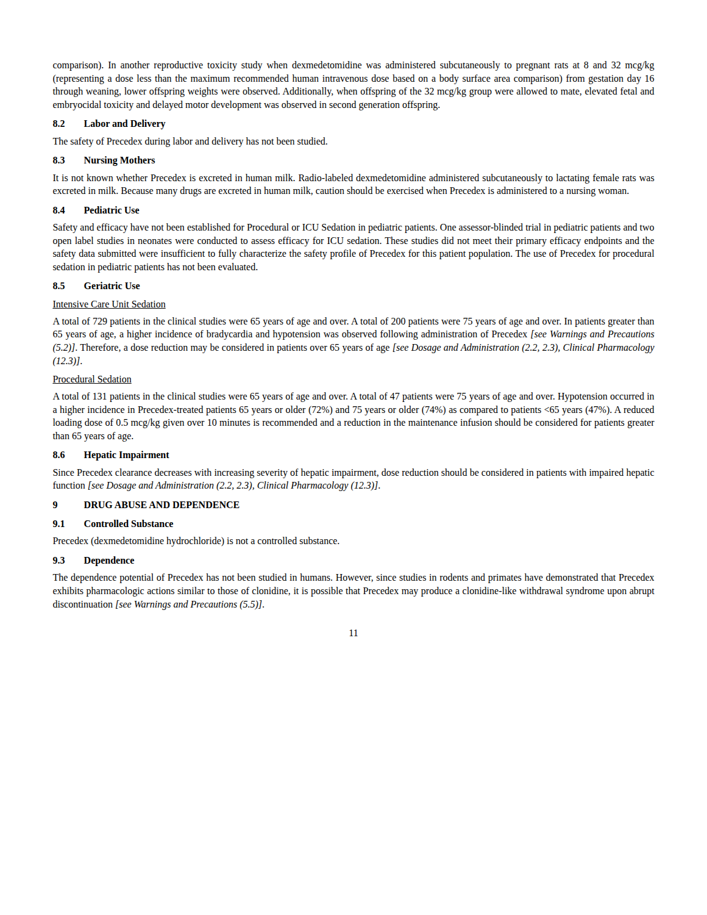comparison). In another reproductive toxicity study when dexmedetomidine was administered subcutaneously to pregnant rats at 8 and 32 mcg/kg (representing a dose less than the maximum recommended human intravenous dose based on a body surface area comparison) from gestation day 16 through weaning, lower offspring weights were observed. Additionally, when offspring of the 32 mcg/kg group were allowed to mate, elevated fetal and embryocidal toxicity and delayed motor development was observed in second generation offspring.
8.2 Labor and Delivery
The safety of Precedex during labor and delivery has not been studied.
8.3 Nursing Mothers
It is not known whether Precedex is excreted in human milk. Radio-labeled dexmedetomidine administered subcutaneously to lactating female rats was excreted in milk. Because many drugs are excreted in human milk, caution should be exercised when Precedex is administered to a nursing woman.
8.4 Pediatric Use
Safety and efficacy have not been established for Procedural or ICU Sedation in pediatric patients. One assessor-blinded trial in pediatric patients and two open label studies in neonates were conducted to assess efficacy for ICU sedation. These studies did not meet their primary efficacy endpoints and the safety data submitted were insufficient to fully characterize the safety profile of Precedex for this patient population. The use of Precedex for procedural sedation in pediatric patients has not been evaluated.
8.5 Geriatric Use
Intensive Care Unit Sedation
A total of 729 patients in the clinical studies were 65 years of age and over. A total of 200 patients were 75 years of age and over. In patients greater than 65 years of age, a higher incidence of bradycardia and hypotension was observed following administration of Precedex [see Warnings and Precautions (5.2)]. Therefore, a dose reduction may be considered in patients over 65 years of age [see Dosage and Administration (2.2, 2.3), Clinical Pharmacology (12.3)].
Procedural Sedation
A total of 131 patients in the clinical studies were 65 years of age and over. A total of 47 patients were 75 years of age and over. Hypotension occurred in a higher incidence in Precedex-treated patients 65 years or older (72%) and 75 years or older (74%) as compared to patients <65 years (47%). A reduced loading dose of 0.5 mcg/kg given over 10 minutes is recommended and a reduction in the maintenance infusion should be considered for patients greater than 65 years of age.
8.6 Hepatic Impairment
Since Precedex clearance decreases with increasing severity of hepatic impairment, dose reduction should be considered in patients with impaired hepatic function [see Dosage and Administration (2.2, 2.3), Clinical Pharmacology (12.3)].
9 DRUG ABUSE AND DEPENDENCE
9.1 Controlled Substance
Precedex (dexmedetomidine hydrochloride) is not a controlled substance.
9.3 Dependence
The dependence potential of Precedex has not been studied in humans. However, since studies in rodents and primates have demonstrated that Precedex exhibits pharmacologic actions similar to those of clonidine, it is possible that Precedex may produce a clonidine-like withdrawal syndrome upon abrupt discontinuation [see Warnings and Precautions (5.5)].
11